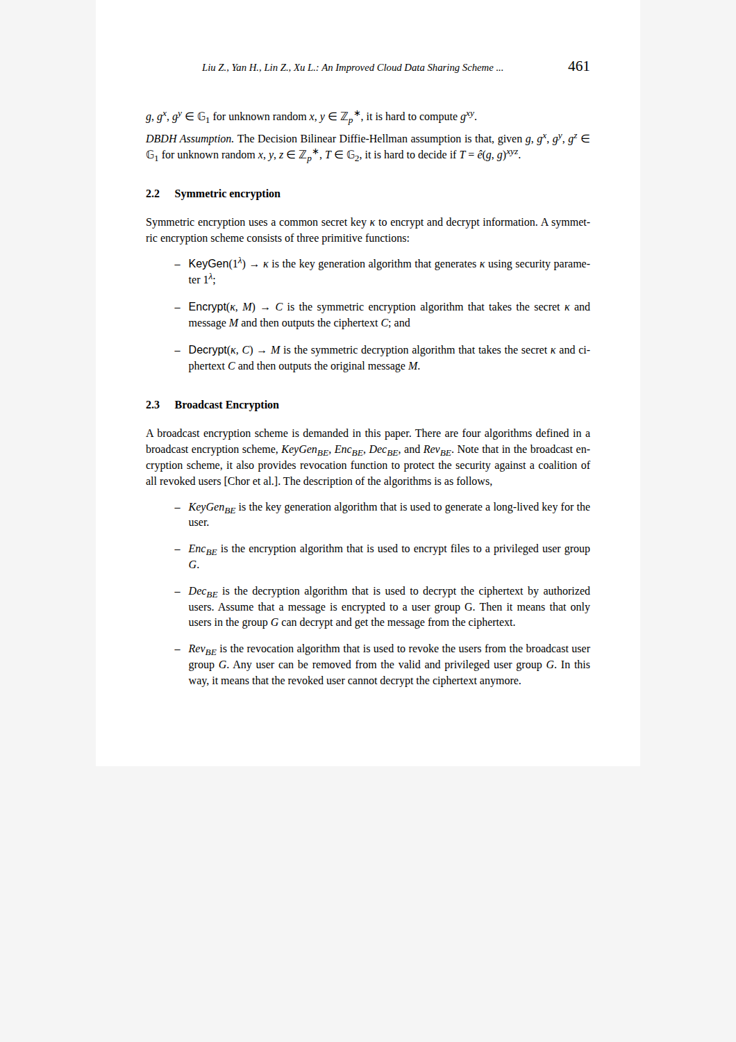Liu Z., Yan H., Lin Z., Xu L.: An Improved Cloud Data Sharing Scheme ... 461
g, gx, gy ∈ 𝔾1 for unknown random x, y ∈ ℤp∗, it is hard to compute gxy.
DBDH Assumption. The Decision Bilinear Diffie-Hellman assumption is that, given g, gx, gy, gz ∈ 𝔾1 for unknown random x, y, z ∈ ℤp∗, T ∈ 𝔾2, it is hard to decide if T = ê(g, g)xyz.
2.2 Symmetric encryption
Symmetric encryption uses a common secret key κ to encrypt and decrypt information. A symmetric encryption scheme consists of three primitive functions:
KeyGen(1λ) → κ is the key generation algorithm that generates κ using security parameter 1λ;
Encrypt(κ, M) → C is the symmetric encryption algorithm that takes the secret κ and message M and then outputs the ciphertext C; and
Decrypt(κ, C) → M is the symmetric decryption algorithm that takes the secret κ and ciphertext C and then outputs the original message M.
2.3 Broadcast Encryption
A broadcast encryption scheme is demanded in this paper. There are four algorithms defined in a broadcast encryption scheme, KeyGenBE, EncBE, DecBE, and RevBE. Note that in the broadcast encryption scheme, it also provides revocation function to protect the security against a coalition of all revoked users [Chor et al.]. The description of the algorithms is as follows,
KeyGenBE is the key generation algorithm that is used to generate a long-lived key for the user.
EncBE is the encryption algorithm that is used to encrypt files to a privileged user group G.
DecBE is the decryption algorithm that is used to decrypt the ciphertext by authorized users. Assume that a message is encrypted to a user group G. Then it means that only users in the group G can decrypt and get the message from the ciphertext.
RevBE is the revocation algorithm that is used to revoke the users from the broadcast user group G. Any user can be removed from the valid and privileged user group G. In this way, it means that the revoked user cannot decrypt the ciphertext anymore.